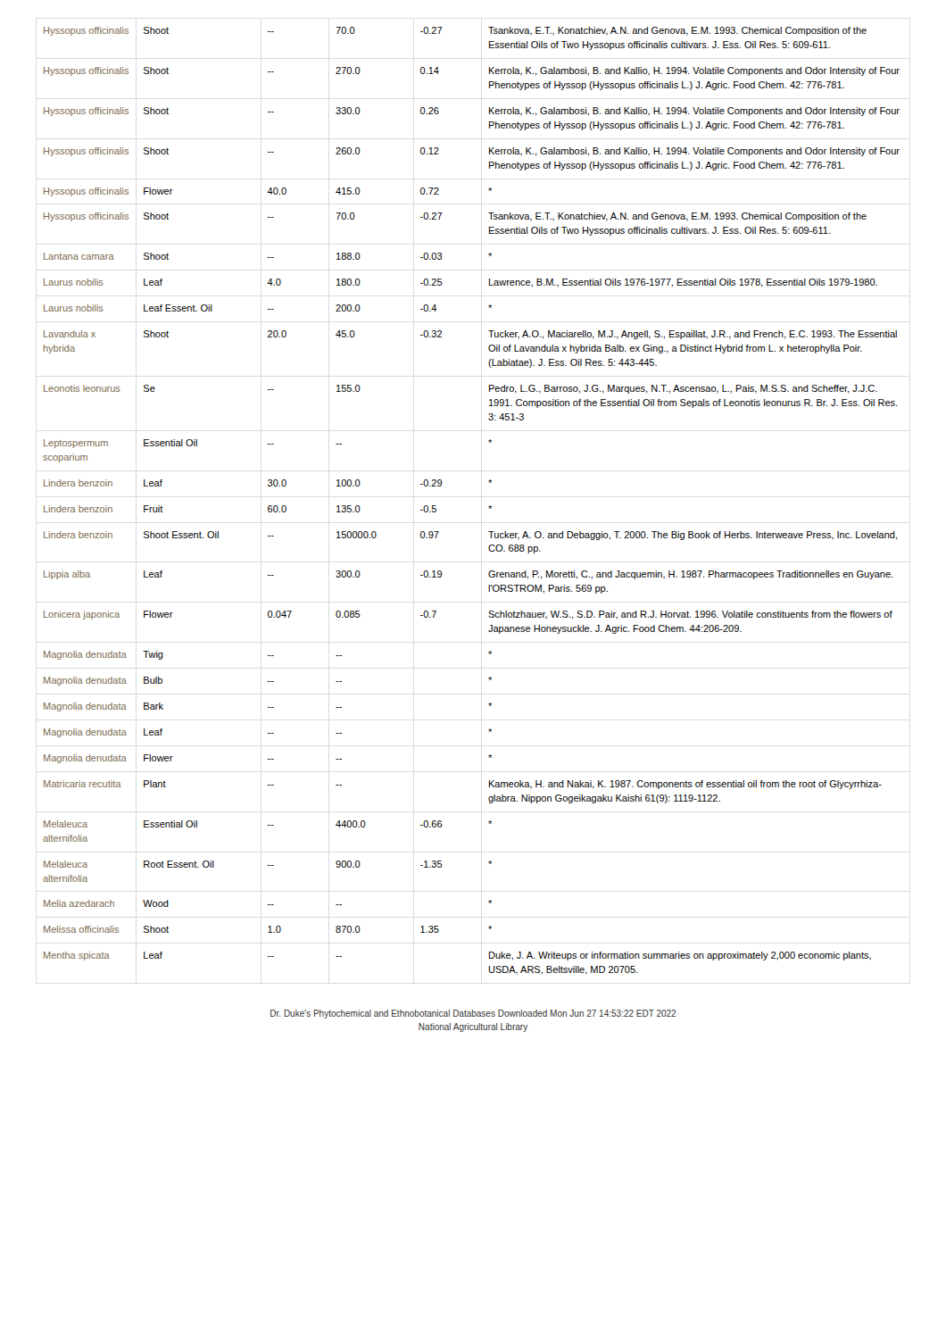| Hyssopus officinalis | Shoot | -- | 70.0 | -0.27 | Tsankova, E.T., Konatchiev, A.N. and Genova, E.M. 1993. Chemical Composition of the Essential Oils of Two Hyssopus officinalis cultivars. J. Ess. Oil Res. 5: 609-611. |
| Hyssopus officinalis | Shoot | -- | 270.0 | 0.14 | Kerrola, K., Galambosi, B. and Kallio, H. 1994. Volatile Components and Odor Intensity of Four Phenotypes of Hyssop (Hyssopus officinalis L.) J. Agric. Food Chem. 42: 776-781. |
| Hyssopus officinalis | Shoot | -- | 330.0 | 0.26 | Kerrola, K., Galambosi, B. and Kallio, H. 1994. Volatile Components and Odor Intensity of Four Phenotypes of Hyssop (Hyssopus officinalis L.) J. Agric. Food Chem. 42: 776-781. |
| Hyssopus officinalis | Shoot | -- | 260.0 | 0.12 | Kerrola, K., Galambosi, B. and Kallio, H. 1994. Volatile Components and Odor Intensity of Four Phenotypes of Hyssop (Hyssopus officinalis L.) J. Agric. Food Chem. 42: 776-781. |
| Hyssopus officinalis | Flower | 40.0 | 415.0 | 0.72 | * |
| Hyssopus officinalis | Shoot | -- | 70.0 | -0.27 | Tsankova, E.T., Konatchiev, A.N. and Genova, E.M. 1993. Chemical Composition of the Essential Oils of Two Hyssopus officinalis cultivars. J. Ess. Oil Res. 5: 609-611. |
| Lantana camara | Shoot | -- | 188.0 | -0.03 | * |
| Laurus nobilis | Leaf | 4.0 | 180.0 | -0.25 | Lawrence, B.M., Essential Oils 1976-1977, Essential Oils 1978, Essential Oils 1979-1980. |
| Laurus nobilis | Leaf Essent. Oil | -- | 200.0 | -0.4 | * |
| Lavandula x hybrida | Shoot | 20.0 | 45.0 | -0.32 | Tucker, A.O., Maciarello, M.J., Angell, S., Espaillat, J.R., and French, E.C. 1993. The Essential Oil of Lavandula x hybrida Balb. ex Ging., a Distinct Hybrid from L. x heterophylla Poir. (Labiatae). J. Ess. Oil Res. 5: 443-445. |
| Leonotis leonurus | Se | -- | 155.0 | | Pedro, L.G., Barroso, J.G., Marques, N.T., Ascensao, L., Pais, M.S.S. and Scheffer, J.J.C. 1991. Composition of the Essential Oil from Sepals of Leonotis leonurus R. Br. J. Ess. Oil Res. 3: 451-3 |
| Leptospermum scoparium | Essential Oil | -- | -- | | * |
| Lindera benzoin | Leaf | 30.0 | 100.0 | -0.29 | * |
| Lindera benzoin | Fruit | 60.0 | 135.0 | -0.5 | * |
| Lindera benzoin | Shoot Essent. Oil | -- | 150000.0 | 0.97 | Tucker, A. O. and Debaggio, T. 2000. The Big Book of Herbs. Interweave Press, Inc. Loveland, CO. 688 pp. |
| Lippia alba | Leaf | -- | 300.0 | -0.19 | Grenand, P., Moretti, C., and Jacquemin, H. 1987. Pharmacopees Traditionnelles en Guyane. l'ORSTROM, Paris. 569 pp. |
| Lonicera japonica | Flower | 0.047 | 0.085 | -0.7 | Schlotzhauer, W.S., S.D. Pair, and R.J. Horvat. 1996. Volatile constituents from the flowers of Japanese Honeysuckle. J. Agric. Food Chem. 44:206-209. |
| Magnolia denudata | Twig | -- | -- | | * |
| Magnolia denudata | Bulb | -- | -- | | * |
| Magnolia denudata | Bark | -- | -- | | * |
| Magnolia denudata | Leaf | -- | -- | | * |
| Magnolia denudata | Flower | -- | -- | | * |
| Matricaria recutita | Plant | -- | -- | | Kameoka, H. and Nakai, K. 1987. Components of essential oil from the root of Glycyrrhiza-glabra. Nippon Gogeikagaku Kaishi 61(9): 1119-1122. |
| Melaleuca alternifolia | Essential Oil | -- | 4400.0 | -0.66 | * |
| Melaleuca alternifolia | Root Essent. Oil | -- | 900.0 | -1.35 | * |
| Melia azedarach | Wood | -- | -- | | * |
| Melissa officinalis | Shoot | 1.0 | 870.0 | 1.35 | * |
| Mentha spicata | Leaf | -- | -- | | Duke, J. A. Writeups or information summaries on approximately 2,000 economic plants, USDA, ARS, Beltsville, MD 20705. |
Dr. Duke's Phytochemical and Ethnobotanical Databases Downloaded Mon Jun 27 14:53:22 EDT 2022
National Agricultural Library